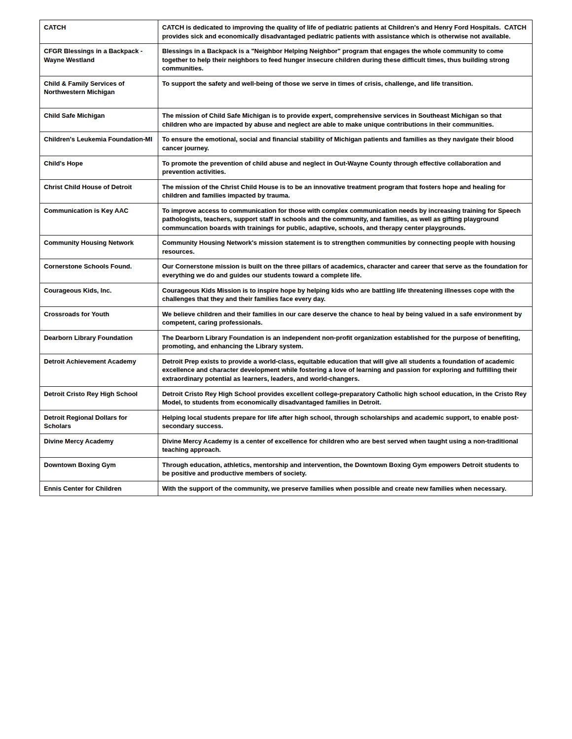| CATCH | CATCH is dedicated to improving the quality of life of pediatric patients at Children's and Henry Ford Hospitals. CATCH provides sick and economically disadvantaged pediatric patients with assistance which is otherwise not available. |
| CFGR Blessings in a Backpack - Wayne Westland | Blessings in a Backpack is a "Neighbor Helping Neighbor" program that engages the whole community to come together to help their neighbors to feed hunger insecure children during these difficult times, thus building strong communities. |
| Child & Family Services of Northwestern Michigan | To support the safety and well-being of those we serve in times of crisis, challenge, and life transition. |
| Child Safe Michigan | The mission of Child Safe Michigan is to provide expert, comprehensive services in Southeast Michigan so that children who are impacted by abuse and neglect are able to make unique contributions in their communities. |
| Children's Leukemia Foundation-MI | To ensure the emotional, social and financial stability of Michigan patients and families as they navigate their blood cancer journey. |
| Child's Hope | To promote the prevention of child abuse and neglect in Out-Wayne County through effective collaboration and prevention activities. |
| Christ Child House of Detroit | The mission of the Christ Child House is to be an innovative treatment program that fosters hope and healing for children and families impacted by trauma. |
| Communication is Key AAC | To improve access to communication for those with complex communication needs by increasing training for Speech pathologists, teachers, support staff in schools and the community, and families, as well as gifting playground communcation boards with trainings for public, adaptive, schools, and therapy center playgrounds. |
| Community Housing Network | Community Housing Network's mission statement is to strengthen communities by connecting people with housing resources. |
| Cornerstone Schools Found. | Our Cornerstone mission is built on the three pillars of academics, character and career that serve as the foundation for everything we do and guides our students toward a complete life. |
| Courageous Kids, Inc. | Courageous Kids Mission is to inspire hope by helping kids who are battling life threatening illnesses cope with the challenges that they and their families face every day. |
| Crossroads for Youth | We believe children and their families in our care deserve the chance to heal by being valued in a safe environment by competent, caring professionals. |
| Dearborn Library Foundation | The Dearborn Library Foundation is an independent non-profit organization established for the purpose of benefiting, promoting, and enhancing the Library system. |
| Detroit Achievement Academy | Detroit Prep exists to provide a world-class, equitable education that will give all students a foundation of academic excellence and character development while fostering a love of learning and passion for exploring and fulfilling their extraordinary potential as learners, leaders, and world-changers. |
| Detroit Cristo Rey High School | Detroit Cristo Rey High School provides excellent college-preparatory Catholic high school education, in the Cristo Rey Model, to students from economically disadvantaged families in Detroit. |
| Detroit Regional Dollars for Scholars | Helping local students prepare for life after high school, through scholarships and academic support, to enable post-secondary success. |
| Divine Mercy Academy | Divine Mercy Academy is a center of excellence for children who are best served when taught using a non-traditional teaching approach. |
| Downtown Boxing Gym | Through education, athletics, mentorship and intervention, the Downtown Boxing Gym empowers Detroit students to be positive and productive members of society. |
| Ennis Center for Children | With the support of the community, we preserve families when possible and create new families when necessary. |